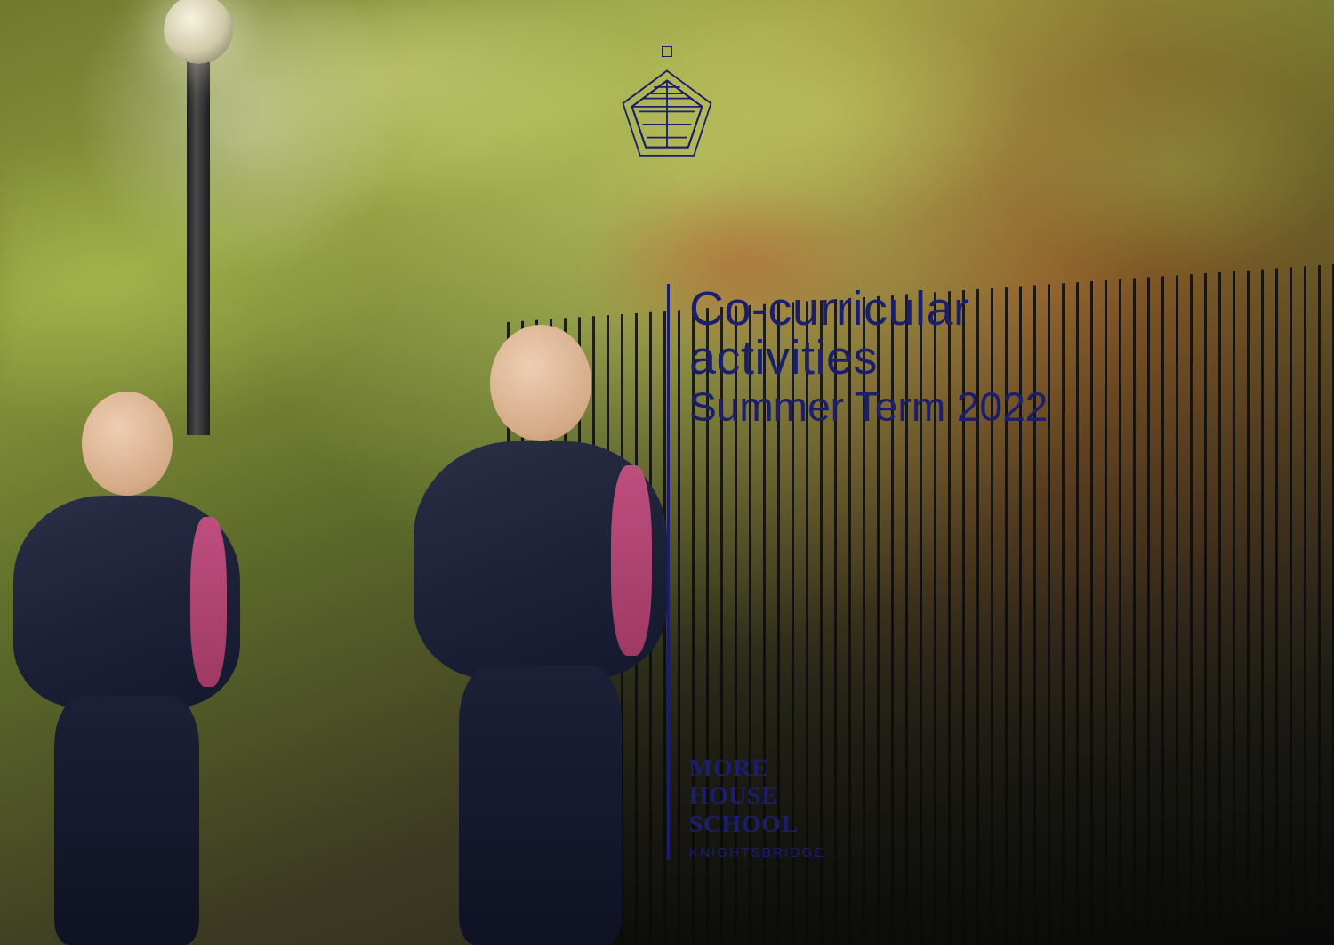Co-curricular activities
Summer Term 2022
More
House
School
Knightsbridge